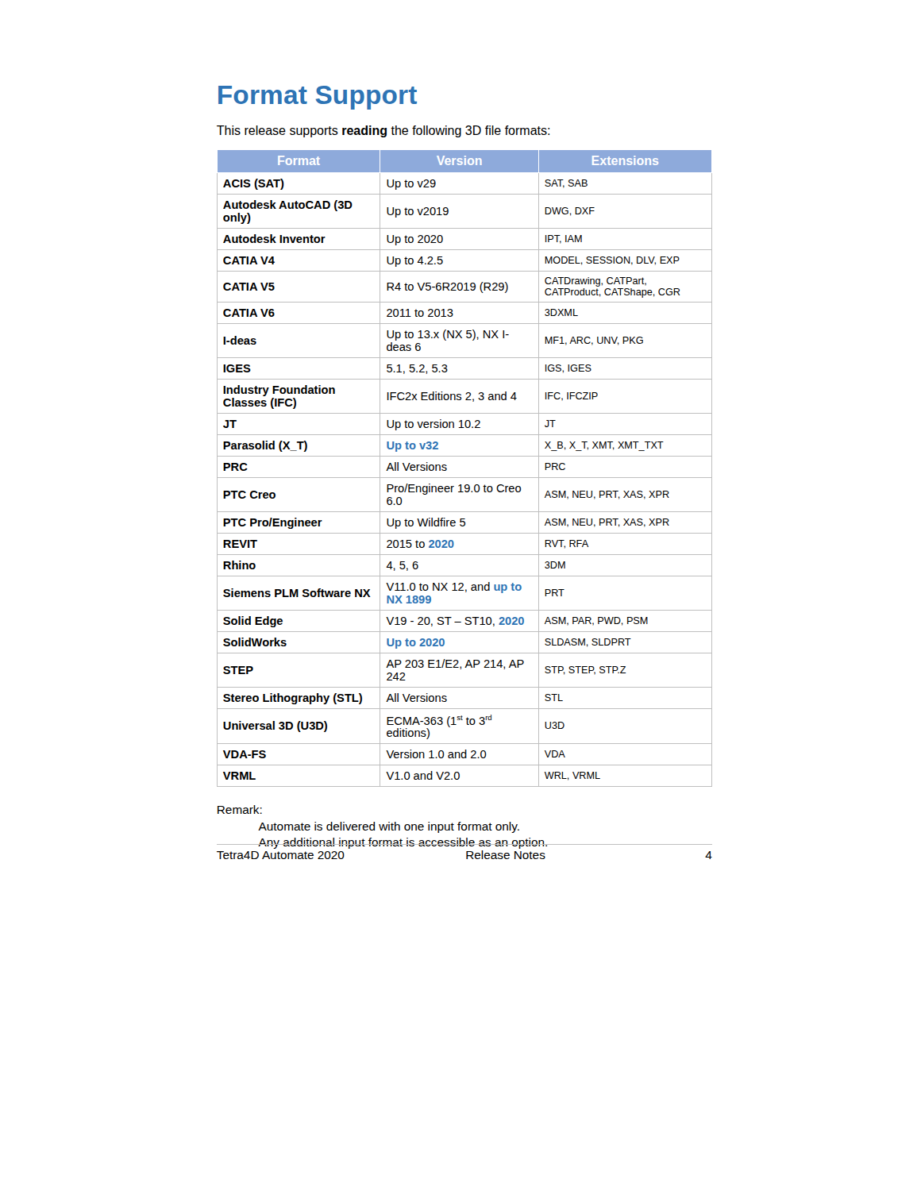Format Support
This release supports reading the following 3D file formats:
| Format | Version | Extensions |
| --- | --- | --- |
| ACIS (SAT) | Up to v29 | SAT, SAB |
| Autodesk AutoCAD (3D only) | Up to v2019 | DWG, DXF |
| Autodesk Inventor | Up to 2020 | IPT, IAM |
| CATIA V4 | Up to 4.2.5 | MODEL, SESSION, DLV, EXP |
| CATIA V5 | R4 to V5-6R2019 (R29) | CATDrawing, CATPart, CATProduct, CATShape, CGR |
| CATIA V6 | 2011 to 2013 | 3DXML |
| I-deas | Up to 13.x (NX 5), NX I-deas 6 | MF1, ARC, UNV, PKG |
| IGES | 5.1, 5.2, 5.3 | IGS, IGES |
| Industry Foundation Classes (IFC) | IFC2x Editions 2, 3 and 4 | IFC, IFCZIP |
| JT | Up to version 10.2 | JT |
| Parasolid (X_T) | Up to v32 | X_B, X_T, XMT, XMT_TXT |
| PRC | All Versions | PRC |
| PTC Creo | Pro/Engineer 19.0 to Creo 6.0 | ASM, NEU, PRT, XAS, XPR |
| PTC Pro/Engineer | Up to Wildfire 5 | ASM, NEU, PRT, XAS, XPR |
| REVIT | 2015 to 2020 | RVT, RFA |
| Rhino | 4, 5, 6 | 3DM |
| Siemens PLM Software NX | V11.0 to NX 12, and up to NX 1899 | PRT |
| Solid Edge | V19 - 20, ST – ST10, 2020 | ASM, PAR, PWD, PSM |
| SolidWorks | Up to 2020 | SLDASM, SLDPRT |
| STEP | AP 203 E1/E2, AP 214, AP 242 | STP, STEP, STP.Z |
| Stereo Lithography (STL) | All Versions | STL |
| Universal 3D (U3D) | ECMA-363 (1 st to 3 rd editions) | U3D |
| VDA-FS | Version 1.0 and 2.0 | VDA |
| VRML | V1.0 and V2.0 | WRL, VRML |
Remark:
Automate is delivered with one input format only.
Any additional input format is accessible as an option.
Tetra4D Automate 2020
Release Notes
4